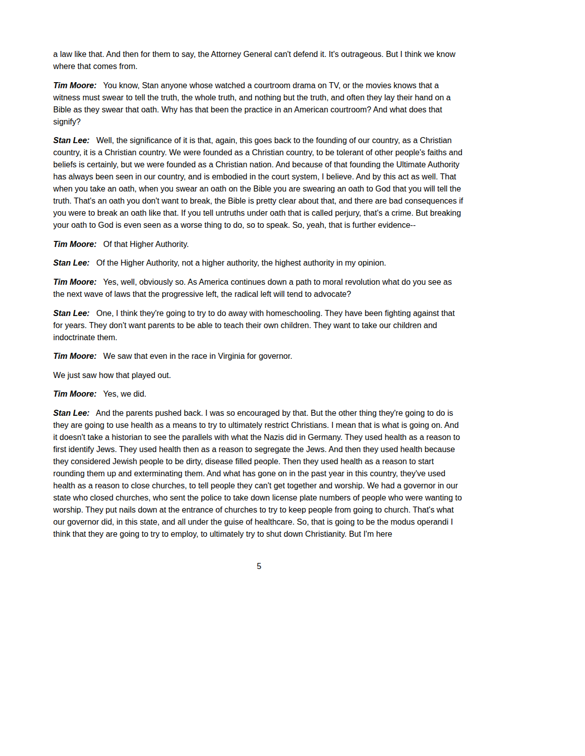a law like that. And then for them to say, the Attorney General can't defend it. It's outrageous. But I think we know where that comes from.
Tim Moore: You know, Stan anyone whose watched a courtroom drama on TV, or the movies knows that a witness must swear to tell the truth, the whole truth, and nothing but the truth, and often they lay their hand on a Bible as they swear that oath. Why has that been the practice in an American courtroom? And what does that signify?
Stan Lee: Well, the significance of it is that, again, this goes back to the founding of our country, as a Christian country, it is a Christian country. We were founded as a Christian country, to be tolerant of other people's faiths and beliefs is certainly, but we were founded as a Christian nation. And because of that founding the Ultimate Authority has always been seen in our country, and is embodied in the court system, I believe. And by this act as well. That when you take an oath, when you swear an oath on the Bible you are swearing an oath to God that you will tell the truth. That's an oath you don't want to break, the Bible is pretty clear about that, and there are bad consequences if you were to break an oath like that. If you tell untruths under oath that is called perjury, that's a crime. But breaking your oath to God is even seen as a worse thing to do, so to speak. So, yeah, that is further evidence--
Tim Moore: Of that Higher Authority.
Stan Lee: Of the Higher Authority, not a higher authority, the highest authority in my opinion.
Tim Moore: Yes, well, obviously so. As America continues down a path to moral revolution what do you see as the next wave of laws that the progressive left, the radical left will tend to advocate?
Stan Lee: One, I think they're going to try to do away with homeschooling. They have been fighting against that for years. They don't want parents to be able to teach their own children. They want to take our children and indoctrinate them.
Tim Moore: We saw that even in the race in Virginia for governor.
We just saw how that played out.
Tim Moore: Yes, we did.
Stan Lee: And the parents pushed back. I was so encouraged by that. But the other thing they're going to do is they are going to use health as a means to try to ultimately restrict Christians. I mean that is what is going on. And it doesn't take a historian to see the parallels with what the Nazis did in Germany. They used health as a reason to first identify Jews. They used health then as a reason to segregate the Jews. And then they used health because they considered Jewish people to be dirty, disease filled people. Then they used health as a reason to start rounding them up and exterminating them. And what has gone on in the past year in this country, they've used health as a reason to close churches, to tell people they can't get together and worship. We had a governor in our state who closed churches, who sent the police to take down license plate numbers of people who were wanting to worship. They put nails down at the entrance of churches to try to keep people from going to church. That's what our governor did, in this state, and all under the guise of healthcare. So, that is going to be the modus operandi I think that they are going to try to employ, to ultimately try to shut down Christianity. But I'm here
5